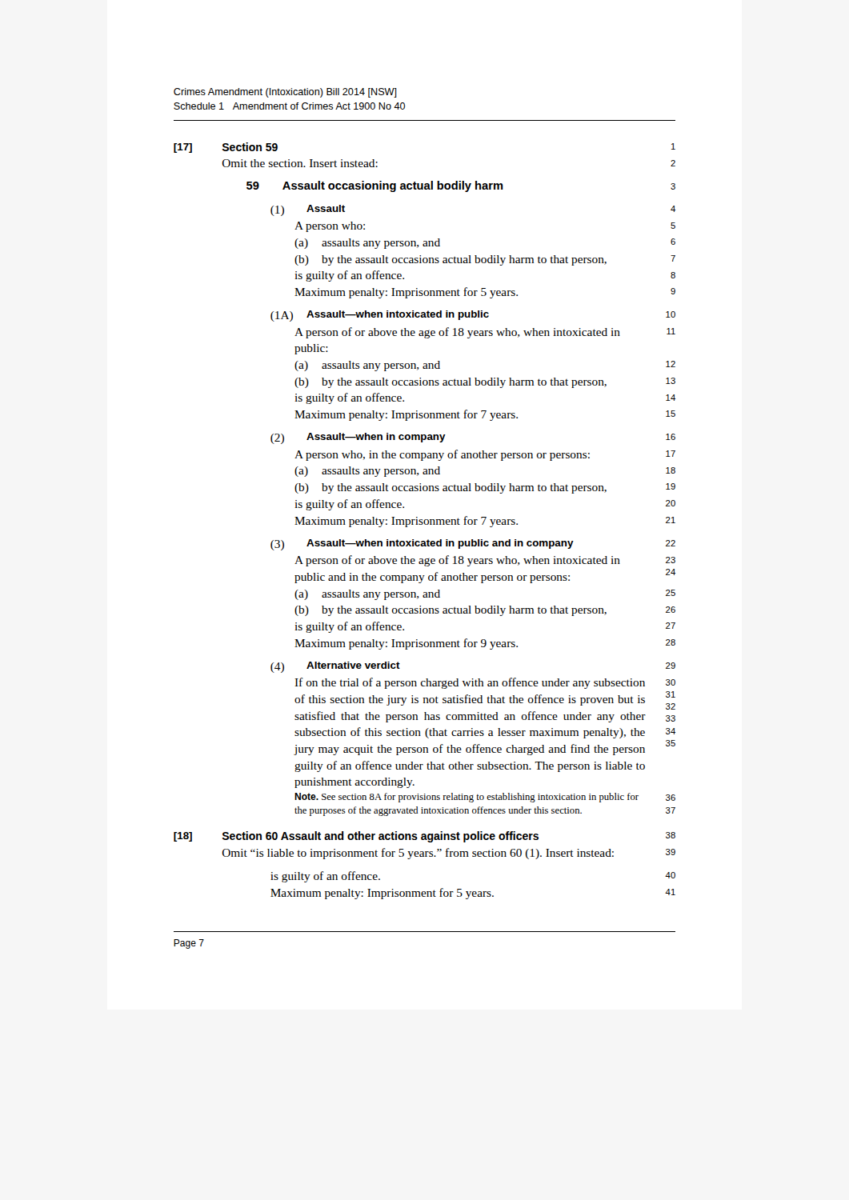Crimes Amendment (Intoxication) Bill 2014 [NSW]
Schedule 1 Amendment of Crimes Act 1900 No 40
[17]
Section 59
1
Omit the section. Insert instead:
2
59
Assault occasioning actual bodily harm
3
(1)
Assault
4
A person who:
5
(a)
assaults any person, and
6
(b)
by the assault occasions actual bodily harm to that person,
7
is guilty of an offence.
8
Maximum penalty: Imprisonment for 5 years.
9
(1A)
Assault—when intoxicated in public
10
A person of or above the age of 18 years who, when intoxicated in public:
11
(a)
assaults any person, and
12
(b)
by the assault occasions actual bodily harm to that person,
13
is guilty of an offence.
14
Maximum penalty: Imprisonment for 7 years.
15
(2)
Assault—when in company
16
A person who, in the company of another person or persons:
17
(a)
assaults any person, and
18
(b)
by the assault occasions actual bodily harm to that person,
19
is guilty of an offence.
20
Maximum penalty: Imprisonment for 7 years.
21
(3)
Assault—when intoxicated in public and in company
22
A person of or above the age of 18 years who, when intoxicated in public and in the company of another person or persons:
23
24
(a)
assaults any person, and
25
(b)
by the assault occasions actual bodily harm to that person,
26
is guilty of an offence.
27
Maximum penalty: Imprisonment for 9 years.
28
(4)
Alternative verdict
29
If on the trial of a person charged with an offence under any subsection of this section the jury is not satisfied that the offence is proven but is satisfied that the person has committed an offence under any other subsection of this section (that carries a lesser maximum penalty), the jury may acquit the person of the offence charged and find the person guilty of an offence under that other subsection. The person is liable to punishment accordingly.
30
31
32
33
34
35
Note. See section 8A for provisions relating to establishing intoxication in public for the purposes of the aggravated intoxication offences under this section.
36
37
[18]
Section 60 Assault and other actions against police officers
38
Omit “is liable to imprisonment for 5 years.” from section 60 (1). Insert instead:
39
is guilty of an offence.
40
Maximum penalty: Imprisonment for 5 years.
41
Page 7